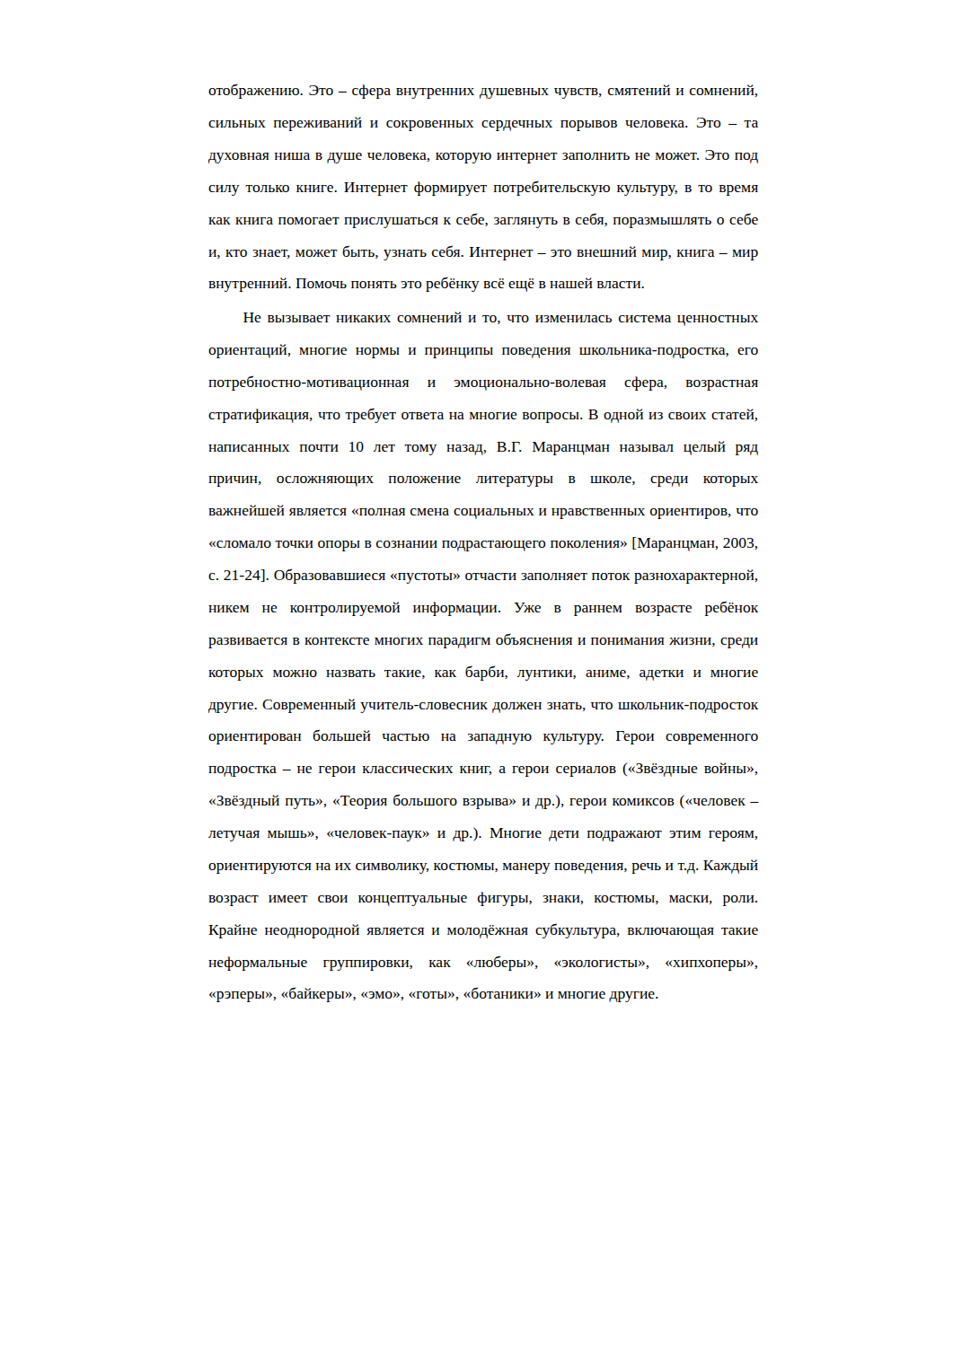отображению. Это – сфера внутренних душевных чувств, смятений и сомнений, сильных переживаний и сокровенных сердечных порывов человека. Это – та духовная ниша в душе человека, которую интернет заполнить не может. Это под силу только книге. Интернет формирует потребительскую культуру, в то время как книга помогает прислушаться к себе, заглянуть в себя, поразмышлять о себе и, кто знает, может быть, узнать себя. Интернет – это внешний мир, книга – мир внутренний. Помочь понять это ребёнку всё ещё в нашей власти.
Не вызывает никаких сомнений и то, что изменилась система ценностных ориентаций, многие нормы и принципы поведения школьника-подростка, его потребностно-мотивационная и эмоционально-волевая сфера, возрастная стратификация, что требует ответа на многие вопросы. В одной из своих статей, написанных почти 10 лет тому назад, В.Г. Маранцман называл целый ряд причин, осложняющих положение литературы в школе, среди которых важнейшей является «полная смена социальных и нравственных ориентиров, что «сломало точки опоры в сознании подрастающего поколения» [Маранцман, 2003, с. 21-24]. Образовавшиеся «пустоты» отчасти заполняет поток разнохарактерной, никем не контролируемой информации. Уже в раннем возрасте ребёнок развивается в контексте многих парадигм объяснения и понимания жизни, среди которых можно назвать такие, как барби, лунтики, аниме, адетки и многие другие. Современный учитель-словесник должен знать, что школьник-подросток ориентирован большей частью на западную культуру. Герои современного подростка – не герои классических книг, а герои сериалов («Звёздные войны», «Звёздный путь», «Теория большого взрыва» и др.), герои комиксов («человек – летучая мышь», «человек-паук» и др.). Многие дети подражают этим героям, ориентируются на их символику, костюмы, манеру поведения, речь и т.д. Каждый возраст имеет свои концептуальные фигуры, знаки, костюмы, маски, роли. Крайне неоднородной является и молодёжная субкультура, включающая такие неформальные группировки, как «люберы», «экологисты», «хипхоперы», «рэперы», «байкеры», «эмо», «готы», «ботаники» и многие другие.